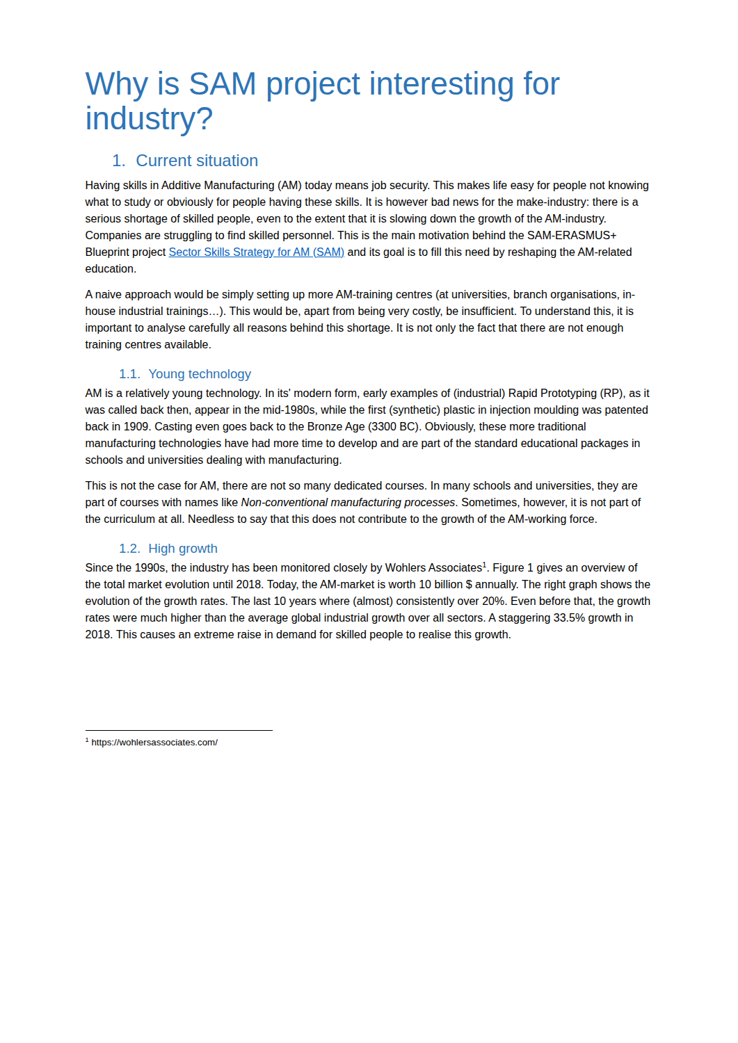Why is SAM project interesting for industry?
1. Current situation
Having skills in Additive Manufacturing (AM) today means job security. This makes life easy for people not knowing what to study or obviously for people having these skills. It is however bad news for the make-industry: there is a serious shortage of skilled people, even to the extent that it is slowing down the growth of the AM-industry. Companies are struggling to find skilled personnel. This is the main motivation behind the SAM-ERASMUS+ Blueprint project Sector Skills Strategy for AM (SAM) and its goal is to fill this need by reshaping the AM-related education.
A naive approach would be simply setting up more AM-training centres (at universities, branch organisations, in-house industrial trainings…). This would be, apart from being very costly, be insufficient. To understand this, it is important to analyse carefully all reasons behind this shortage. It is not only the fact that there are not enough training centres available.
1.1. Young technology
AM is a relatively young technology. In its' modern form, early examples of (industrial) Rapid Prototyping (RP), as it was called back then, appear in the mid-1980s, while the first (synthetic) plastic in injection moulding was patented back in 1909. Casting even goes back to the Bronze Age (3300 BC). Obviously, these more traditional manufacturing technologies have had more time to develop and are part of the standard educational packages in schools and universities dealing with manufacturing.
This is not the case for AM, there are not so many dedicated courses. In many schools and universities, they are part of courses with names like Non-conventional manufacturing processes. Sometimes, however, it is not part of the curriculum at all. Needless to say that this does not contribute to the growth of the AM-working force.
1.2. High growth
Since the 1990s, the industry has been monitored closely by Wohlers Associates1. Figure 1 gives an overview of the total market evolution until 2018. Today, the AM-market is worth 10 billion $ annually. The right graph shows the evolution of the growth rates. The last 10 years where (almost) consistently over 20%. Even before that, the growth rates were much higher than the average global industrial growth over all sectors. A staggering 33.5% growth in 2018. This causes an extreme raise in demand for skilled people to realise this growth.
1 https://wohlersassociates.com/